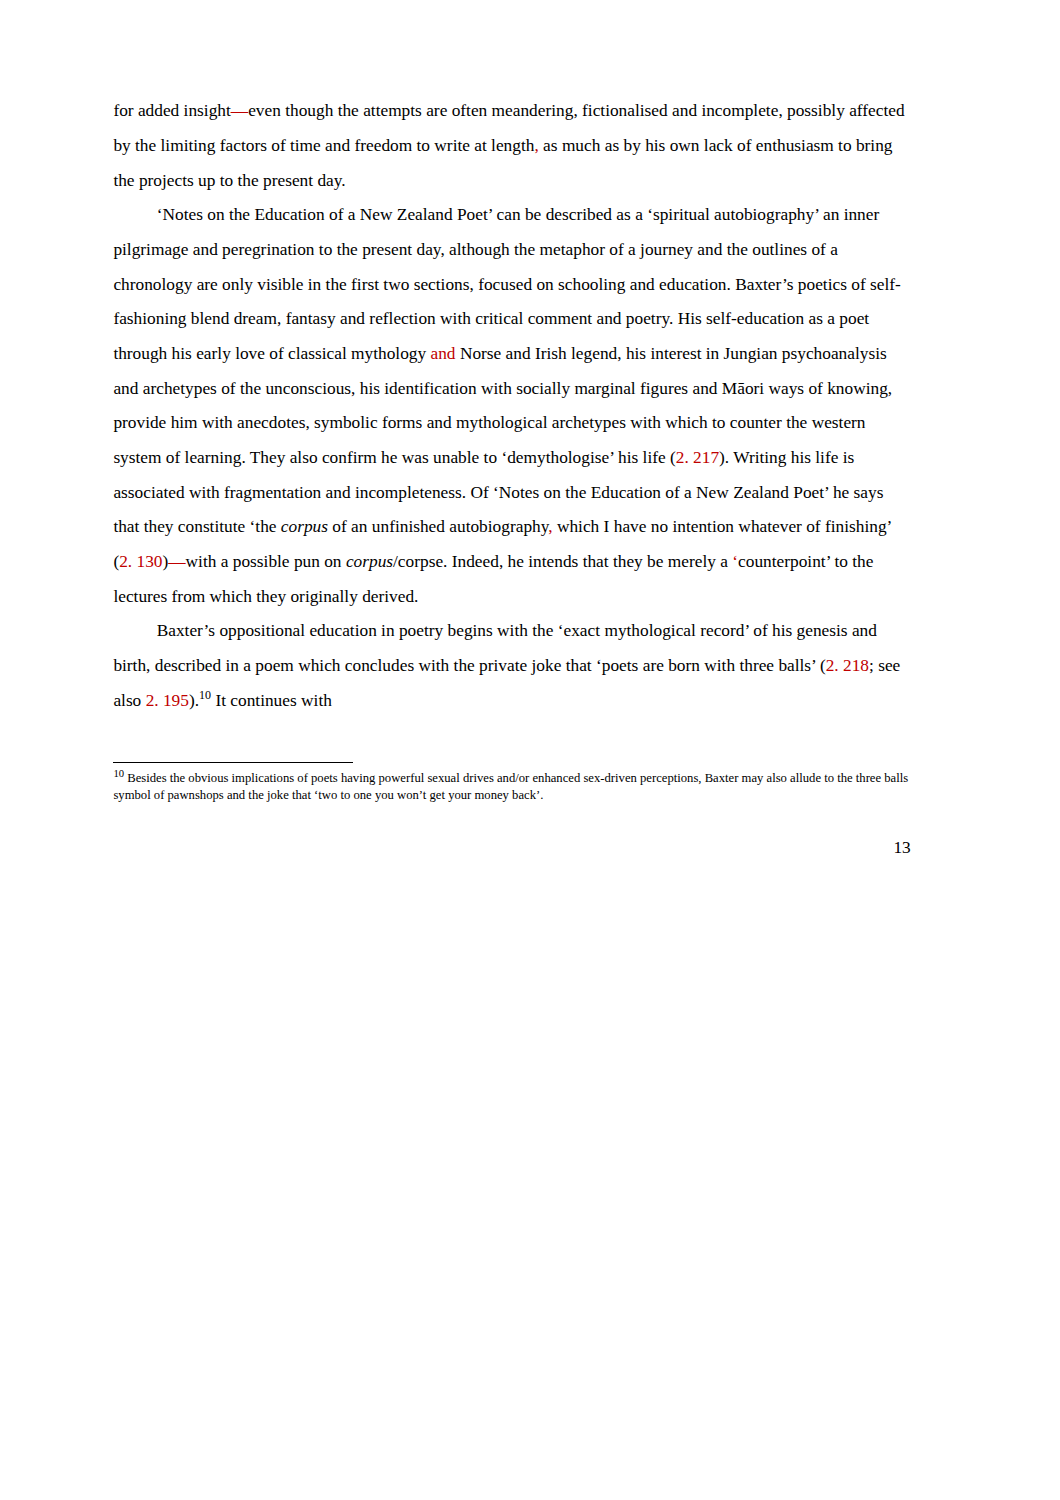for added insight—even though the attempts are often meandering, fictionalised and incomplete, possibly affected by the limiting factors of time and freedom to write at length, as much as by his own lack of enthusiasm to bring the projects up to the present day.
‘Notes on the Education of a New Zealand Poet’ can be described as a ‘spiritual autobiography’ an inner pilgrimage and peregrination to the present day, although the metaphor of a journey and the outlines of a chronology are only visible in the first two sections, focused on schooling and education. Baxter’s poetics of self-fashioning blend dream, fantasy and reflection with critical comment and poetry. His self-education as a poet through his early love of classical mythology and Norse and Irish legend, his interest in Jungian psychoanalysis and archetypes of the unconscious, his identification with socially marginal figures and Māori ways of knowing, provide him with anecdotes, symbolic forms and mythological archetypes with which to counter the western system of learning. They also confirm he was unable to ‘demythologise’ his life (2. 217). Writing his life is associated with fragmentation and incompleteness. Of ‘Notes on the Education of a New Zealand Poet’ he says that they constitute ‘the corpus of an unfinished autobiography, which I have no intention whatever of finishing’ (2. 130)—with a possible pun on corpus/corpse. Indeed, he intends that they be merely a ‘counterpoint’ to the lectures from which they originally derived.
Baxter’s oppositional education in poetry begins with the ‘exact mythological record’ of his genesis and birth, described in a poem which concludes with the private joke that ‘poets are born with three balls’ (2. 218; see also 2. 195).10 It continues with
10 Besides the obvious implications of poets having powerful sexual drives and/or enhanced sex-driven perceptions, Baxter may also allude to the three balls symbol of pawnshops and the joke that ‘two to one you won’t get your money back’.
13